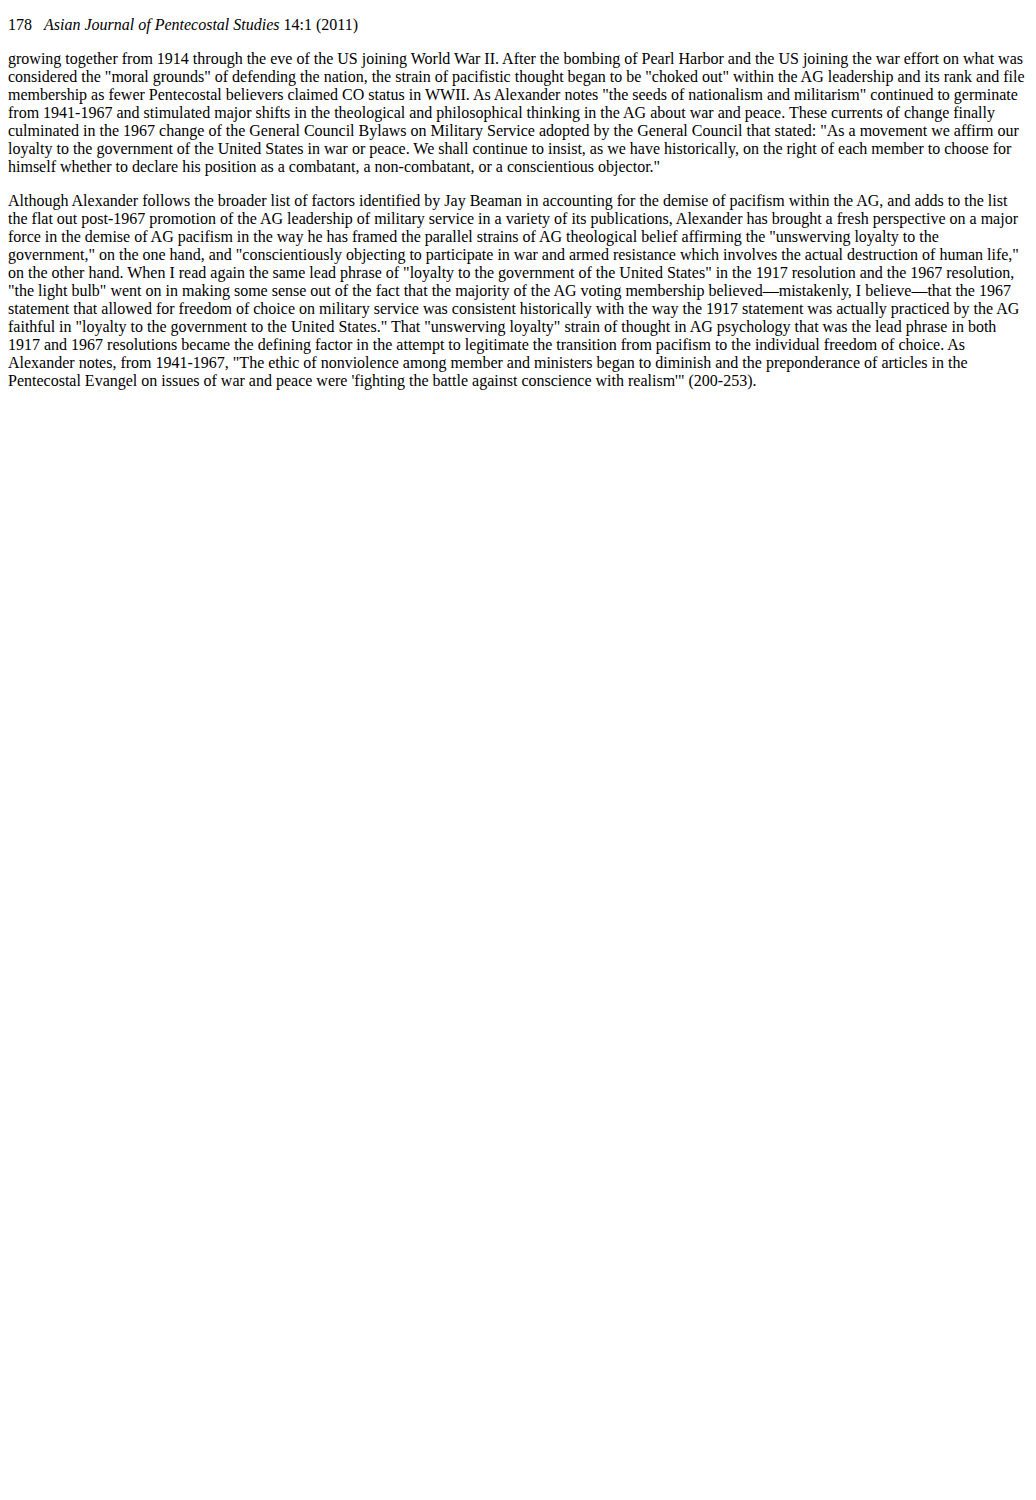178 Asian Journal of Pentecostal Studies 14:1 (2011)
growing together from 1914 through the eve of the US joining World War II. After the bombing of Pearl Harbor and the US joining the war effort on what was considered the "moral grounds" of defending the nation, the strain of pacifistic thought began to be "choked out" within the AG leadership and its rank and file membership as fewer Pentecostal believers claimed CO status in WWII. As Alexander notes "the seeds of nationalism and militarism" continued to germinate from 1941-1967 and stimulated major shifts in the theological and philosophical thinking in the AG about war and peace. These currents of change finally culminated in the 1967 change of the General Council Bylaws on Military Service adopted by the General Council that stated: "As a movement we affirm our loyalty to the government of the United States in war or peace. We shall continue to insist, as we have historically, on the right of each member to choose for himself whether to declare his position as a combatant, a non-combatant, or a conscientious objector."
Although Alexander follows the broader list of factors identified by Jay Beaman in accounting for the demise of pacifism within the AG, and adds to the list the flat out post-1967 promotion of the AG leadership of military service in a variety of its publications, Alexander has brought a fresh perspective on a major force in the demise of AG pacifism in the way he has framed the parallel strains of AG theological belief affirming the "unswerving loyalty to the government," on the one hand, and "conscientiously objecting to participate in war and armed resistance which involves the actual destruction of human life," on the other hand. When I read again the same lead phrase of "loyalty to the government of the United States" in the 1917 resolution and the 1967 resolution, "the light bulb" went on in making some sense out of the fact that the majority of the AG voting membership believed—mistakenly, I believe—that the 1967 statement that allowed for freedom of choice on military service was consistent historically with the way the 1917 statement was actually practiced by the AG faithful in "loyalty to the government to the United States." That "unswerving loyalty" strain of thought in AG psychology that was the lead phrase in both 1917 and 1967 resolutions became the defining factor in the attempt to legitimate the transition from pacifism to the individual freedom of choice. As Alexander notes, from 1941-1967, "The ethic of nonviolence among member and ministers began to diminish and the preponderance of articles in the Pentecostal Evangel on issues of war and peace were 'fighting the battle against conscience with realism'" (200-253).